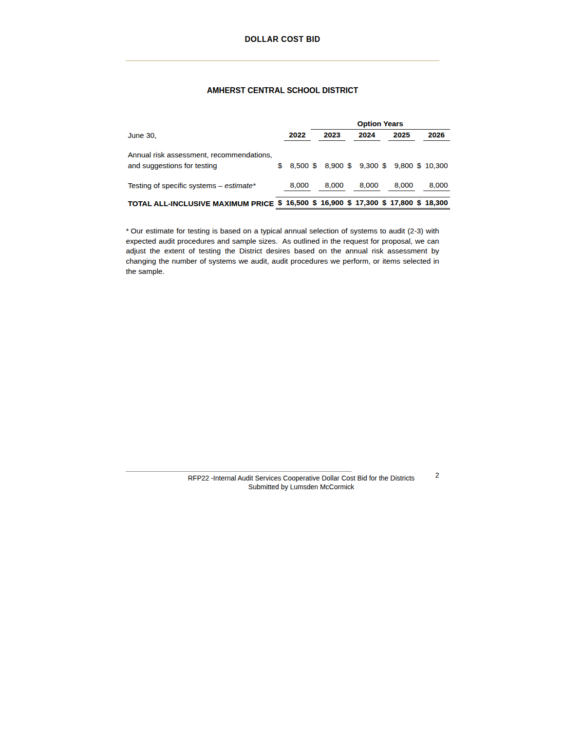DOLLAR COST BID
AMHERST CENTRAL SCHOOL DISTRICT
| | | | Option Years |
| June 30, | | 2022 | | 2023 | | 2024 | | 2025 | | 2026 |
| Annual risk assessment, recommendations, | |
| and suggestions for testing | $ | 8,500 | $ | 8,900 | $ | 9,300 | $ | 9,800 | $ | 10,300 |
| Testing of specific systems – estimate* | | 8,000 | | 8,000 | | 8,000 | | 8,000 | | 8,000 |
| TOTAL ALL-INCLUSIVE MAXIMUM PRICE | $ | 16,500 | $ | 16,900 | $ | 17,300 | $ | 17,800 | $ | 18,300 |
*Our estimate for testing is based on a typical annual selection of systems to audit (2-3) with expected audit procedures and sample sizes. As outlined in the request for proposal, we can adjust the extent of testing the District desires based on the annual risk assessment by changing the number of systems we audit, audit procedures we perform, or items selected in the sample.
2
RFP22 -Internal Audit Services Cooperative Dollar Cost Bid for the Districts
Submitted by Lumsden McCormick